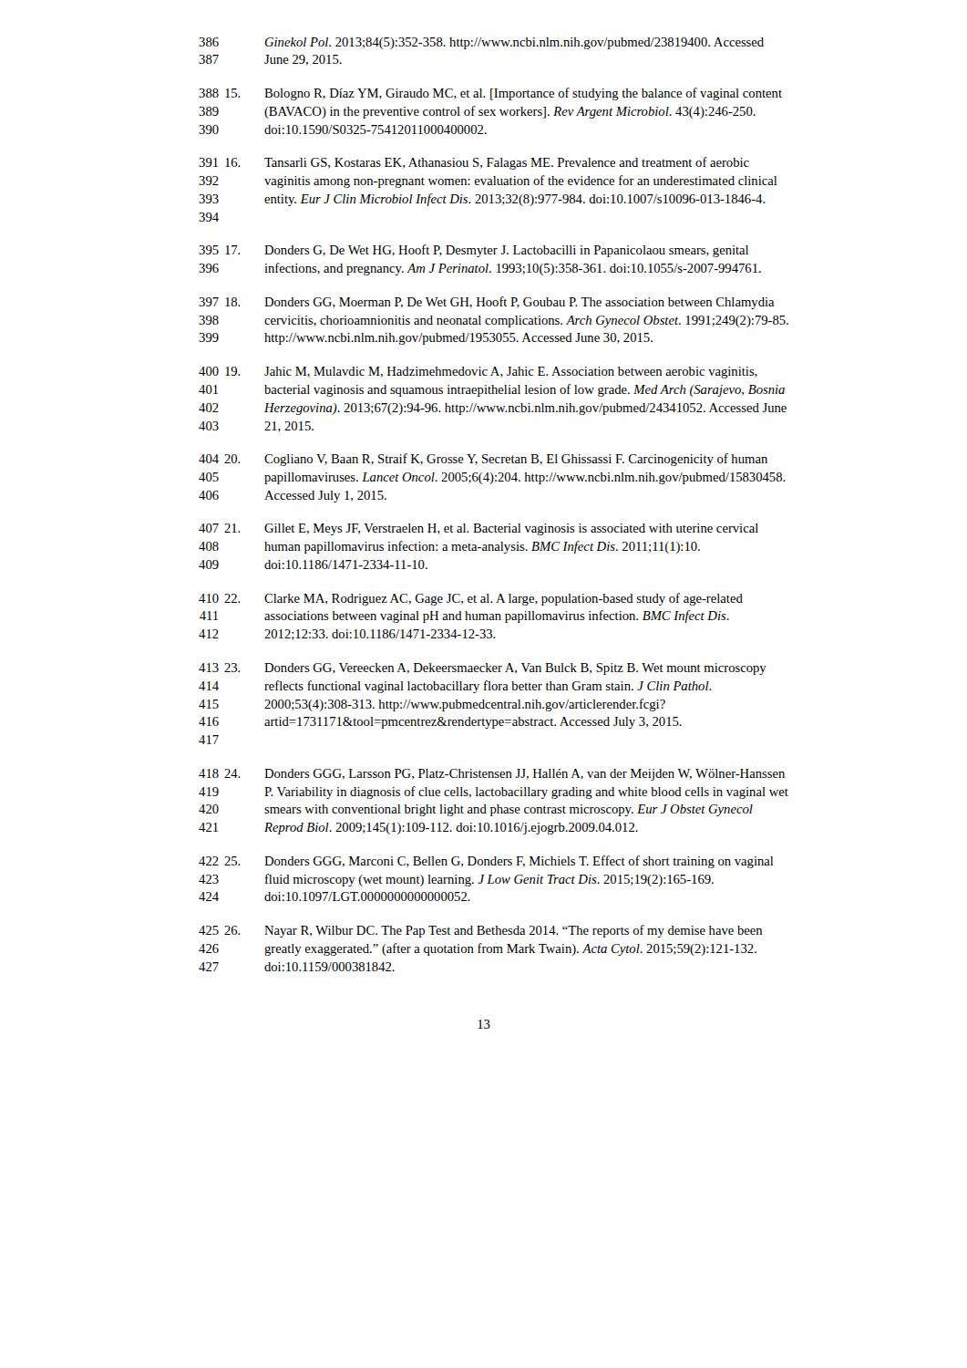386 387
Ginekol Pol. 2013;84(5):352-358. http://www.ncbi.nlm.nih.gov/pubmed/23819400. Accessed June 29, 2015.
388 389 390
15.
Bologno R, Díaz YM, Giraudo MC, et al. [Importance of studying the balance of vaginal content (BAVACO) in the preventive control of sex workers]. Rev Argent Microbiol. 43(4):246-250. doi:10.1590/S0325-75412011000400002.
391 392 393 394
16.
Tansarli GS, Kostaras EK, Athanasiou S, Falagas ME. Prevalence and treatment of aerobic vaginitis among non-pregnant women: evaluation of the evidence for an underestimated clinical entity. Eur J Clin Microbiol Infect Dis. 2013;32(8):977-984. doi:10.1007/s10096-013-1846-4.
395 396
17.
Donders G, De Wet HG, Hooft P, Desmyter J. Lactobacilli in Papanicolaou smears, genital infections, and pregnancy. Am J Perinatol. 1993;10(5):358-361. doi:10.1055/s-2007-994761.
397 398 399
18.
Donders GG, Moerman P, De Wet GH, Hooft P, Goubau P. The association between Chlamydia cervicitis, chorioamnionitis and neonatal complications. Arch Gynecol Obstet. 1991;249(2):79-85. http://www.ncbi.nlm.nih.gov/pubmed/1953055. Accessed June 30, 2015.
400 401 402 403
19.
Jahic M, Mulavdic M, Hadzimehmedovic A, Jahic E. Association between aerobic vaginitis, bacterial vaginosis and squamous intraepithelial lesion of low grade. Med Arch (Sarajevo, Bosnia Herzegovina). 2013;67(2):94-96. http://www.ncbi.nlm.nih.gov/pubmed/24341052. Accessed June 21, 2015.
404 405 406
20.
Cogliano V, Baan R, Straif K, Grosse Y, Secretan B, El Ghissassi F. Carcinogenicity of human papillomaviruses. Lancet Oncol. 2005;6(4):204. http://www.ncbi.nlm.nih.gov/pubmed/15830458. Accessed July 1, 2015.
407 408 409
21.
Gillet E, Meys JF, Verstraelen H, et al. Bacterial vaginosis is associated with uterine cervical human papillomavirus infection: a meta-analysis. BMC Infect Dis. 2011;11(1):10. doi:10.1186/1471-2334-11-10.
410 411 412
22.
Clarke MA, Rodriguez AC, Gage JC, et al. A large, population-based study of age-related associations between vaginal pH and human papillomavirus infection. BMC Infect Dis. 2012;12:33. doi:10.1186/1471-2334-12-33.
413 414 415 416 417
23.
Donders GG, Vereecken A, Dekeersmaecker A, Van Bulck B, Spitz B. Wet mount microscopy reflects functional vaginal lactobacillary flora better than Gram stain. J Clin Pathol. 2000;53(4):308-313. http://www.pubmedcentral.nih.gov/articlerender.fcgi?artid=1731171&tool=pmcentrez&rendertype=abstract. Accessed July 3, 2015.
418 419 420 421
24.
Donders GGG, Larsson PG, Platz-Christensen JJ, Hallén A, van der Meijden W, Wölner-Hanssen P. Variability in diagnosis of clue cells, lactobacillary grading and white blood cells in vaginal wet smears with conventional bright light and phase contrast microscopy. Eur J Obstet Gynecol Reprod Biol. 2009;145(1):109-112. doi:10.1016/j.ejogrb.2009.04.012.
422 423 424
25.
Donders GGG, Marconi C, Bellen G, Donders F, Michiels T. Effect of short training on vaginal fluid microscopy (wet mount) learning. J Low Genit Tract Dis. 2015;19(2):165-169. doi:10.1097/LGT.0000000000000052.
425 426 427
26.
Nayar R, Wilbur DC. The Pap Test and Bethesda 2014. “The reports of my demise have been greatly exaggerated.” (after a quotation from Mark Twain). Acta Cytol. 2015;59(2):121-132. doi:10.1159/000381842.
13